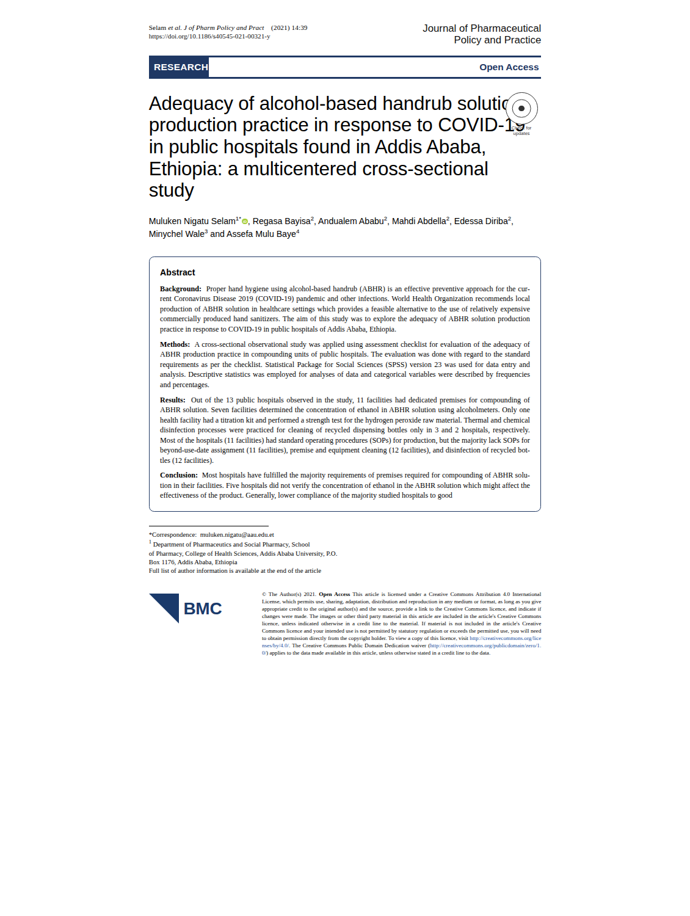Selam et al. J of Pharm Policy and Pract (2021) 14:39
https://doi.org/10.1186/s40545-021-00321-y
Journal of Pharmaceutical
Policy and Practice
RESEARCH
Open Access
Check for
updates
Adequacy of alcohol-based handrub solution production practice in response to COVID-19 in public hospitals found in Addis Ababa, Ethiopia: a multicentered cross-sectional study
Muluken Nigatu Selam1* , Regasa Bayisa2, Andualem Ababu2, Mahdi Abdella2, Edessa Diriba2, Minychel Wale3 and Assefa Mulu Baye4
Abstract
Background: Proper hand hygiene using alcohol-based handrub (ABHR) is an effective preventive approach for the current Coronavirus Disease 2019 (COVID-19) pandemic and other infections. World Health Organization recommends local production of ABHR solution in healthcare settings which provides a feasible alternative to the use of relatively expensive commercially produced hand sanitizers. The aim of this study was to explore the adequacy of ABHR solution production practice in response to COVID-19 in public hospitals of Addis Ababa, Ethiopia.
Methods: A cross-sectional observational study was applied using assessment checklist for evaluation of the adequacy of ABHR production practice in compounding units of public hospitals. The evaluation was done with regard to the standard requirements as per the checklist. Statistical Package for Social Sciences (SPSS) version 23 was used for data entry and analysis. Descriptive statistics was employed for analyses of data and categorical variables were described by frequencies and percentages.
Results: Out of the 13 public hospitals observed in the study, 11 facilities had dedicated premises for compounding of ABHR solution. Seven facilities determined the concentration of ethanol in ABHR solution using alcoholmeters. Only one health facility had a titration kit and performed a strength test for the hydrogen peroxide raw material. Thermal and chemical disinfection processes were practiced for cleaning of recycled dispensing bottles only in 3 and 2 hospitals, respectively. Most of the hospitals (11 facilities) had standard operating procedures (SOPs) for production, but the majority lack SOPs for beyond-use-date assignment (11 facilities), premise and equipment cleaning (12 facilities), and disinfection of recycled bottles (12 facilities).
Conclusion: Most hospitals have fulfilled the majority requirements of premises required for compounding of ABHR solution in their facilities. Five hospitals did not verify the concentration of ethanol in the ABHR solution which might affect the effectiveness of the product. Generally, lower compliance of the majority studied hospitals to good
*Correspondence: muluken.nigatu@aau.edu.et
1 Department of Pharmaceutics and Social Pharmacy, School
of Pharmacy, College of Health Sciences, Addis Ababa University, P.O.
Box 1176, Addis Ababa, Ethiopia
Full list of author information is available at the end of the article
BMC
© The Author(s) 2021. Open Access This article is licensed under a Creative Commons Attribution 4.0 International License, which permits use, sharing, adaptation, distribution and reproduction in any medium or format, as long as you give appropriate credit to the original author(s) and the source, provide a link to the Creative Commons licence, and indicate if changes were made. The images or other third party material in this article are included in the article's Creative Commons licence, unless indicated otherwise in a credit line to the material. If material is not included in the article's Creative Commons licence and your intended use is not permitted by statutory regulation or exceeds the permitted use, you will need to obtain permission directly from the copyright holder. To view a copy of this licence, visit http://creativecommons.org/licenses/by/4.0/. The Creative Commons Public Domain Dedication waiver (http://creativecommons.org/publicdomain/zero/1.0/) applies to the data made available in this article, unless otherwise stated in a credit line to the data.